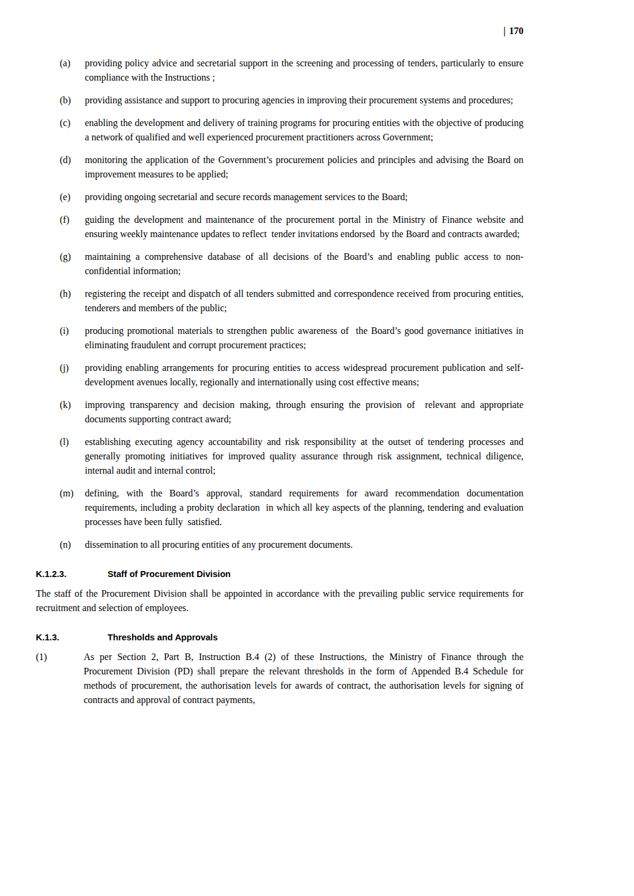|170
(a) providing policy advice and secretarial support in the screening and processing of tenders, particularly to ensure compliance with the Instructions ;
(b) providing assistance and support to procuring agencies in improving their procurement systems and procedures;
(c) enabling the development and delivery of training programs for procuring entities with the objective of producing a network of qualified and well experienced procurement practitioners across Government;
(d) monitoring the application of the Government’s procurement policies and principles and advising the Board on improvement measures to be applied;
(e) providing ongoing secretarial and secure records management services to the Board;
(f) guiding the development and maintenance of the procurement portal in the Ministry of Finance website and ensuring weekly maintenance updates to reflect tender invitations endorsed by the Board and contracts awarded;
(g) maintaining a comprehensive database of all decisions of the Board’s and enabling public access to non-confidential information;
(h) registering the receipt and dispatch of all tenders submitted and correspondence received from procuring entities, tenderers and members of the public;
(i) producing promotional materials to strengthen public awareness of the Board’s good governance initiatives in eliminating fraudulent and corrupt procurement practices;
(j) providing enabling arrangements for procuring entities to access widespread procurement publication and self-development avenues locally, regionally and internationally using cost effective means;
(k) improving transparency and decision making, through ensuring the provision of relevant and appropriate documents supporting contract award;
(l) establishing executing agency accountability and risk responsibility at the outset of tendering processes and generally promoting initiatives for improved quality assurance through risk assignment, technical diligence, internal audit and internal control;
(m) defining, with the Board’s approval, standard requirements for award recommendation documentation requirements, including a probity declaration in which all key aspects of the planning, tendering and evaluation processes have been fully satisfied.
(n) dissemination to all procuring entities of any procurement documents.
K.1.2.3. Staff of Procurement Division
The staff of the Procurement Division shall be appointed in accordance with the prevailing public service requirements for recruitment and selection of employees.
K.1.3. Thresholds and Approvals
(1) As per Section 2, Part B, Instruction B.4 (2) of these Instructions, the Ministry of Finance through the Procurement Division (PD) shall prepare the relevant thresholds in the form of Appended B.4 Schedule for methods of procurement, the authorisation levels for awards of contract, the authorisation levels for signing of contracts and approval of contract payments,